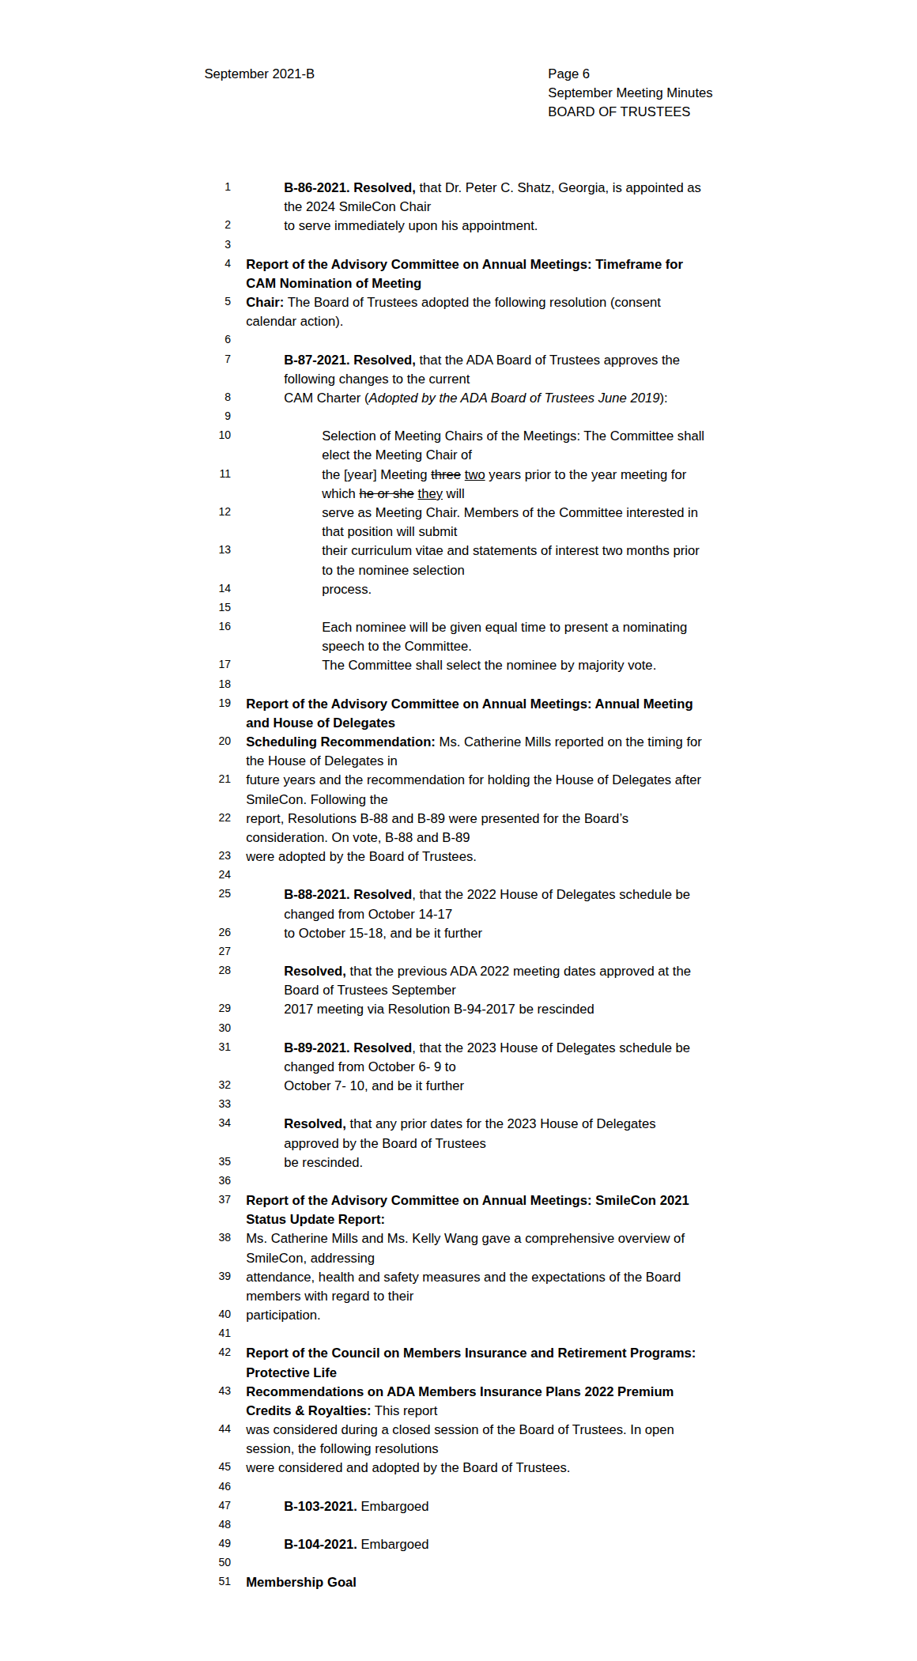September 2021-B
Page 6
September Meeting Minutes
BOARD OF TRUSTEES
B-86-2021. Resolved, that Dr. Peter C. Shatz, Georgia, is appointed as the 2024 SmileCon Chair
to serve immediately upon his appointment.
Report of the Advisory Committee on Annual Meetings: Timeframe for CAM Nomination of Meeting
Chair: The Board of Trustees adopted the following resolution (consent calendar action).
B-87-2021. Resolved, that the ADA Board of Trustees approves the following changes to the current
CAM Charter (Adopted by the ADA Board of Trustees June 2019):
Selection of Meeting Chairs of the Meetings: The Committee shall elect the Meeting Chair of
the [year] Meeting three two years prior to the year meeting for which he or she they will
serve as Meeting Chair. Members of the Committee interested in that position will submit
their curriculum vitae and statements of interest two months prior to the nominee selection
process.
Each nominee will be given equal time to present a nominating speech to the Committee.
The Committee shall select the nominee by majority vote.
Report of the Advisory Committee on Annual Meetings: Annual Meeting and House of Delegates
Scheduling Recommendation: Ms. Catherine Mills reported on the timing for the House of Delegates in
future years and the recommendation for holding the House of Delegates after SmileCon. Following the
report, Resolutions B-88 and B-89 were presented for the Board’s consideration. On vote, B-88 and B-89
were adopted by the Board of Trustees.
B-88-2021. Resolved, that the 2022 House of Delegates schedule be changed from October 14-17
to October 15-18, and be it further
Resolved, that the previous ADA 2022 meeting dates approved at the Board of Trustees September
2017 meeting via Resolution B-94-2017 be rescinded
B-89-2021. Resolved, that the 2023 House of Delegates schedule be changed from October 6- 9 to
October 7- 10, and be it further
Resolved, that any prior dates for the 2023 House of Delegates approved by the Board of Trustees
be rescinded.
Report of the Advisory Committee on Annual Meetings: SmileCon 2021 Status Update Report:
Ms. Catherine Mills and Ms. Kelly Wang gave a comprehensive overview of SmileCon, addressing
attendance, health and safety measures and the expectations of the Board members with regard to their
participation.
Report of the Council on Members Insurance and Retirement Programs: Protective Life
Recommendations on ADA Members Insurance Plans 2022 Premium Credits & Royalties: This report
was considered during a closed session of the Board of Trustees. In open session, the following resolutions
were considered and adopted by the Board of Trustees.
B-103-2021. Embargoed
B-104-2021. Embargoed
Membership Goal